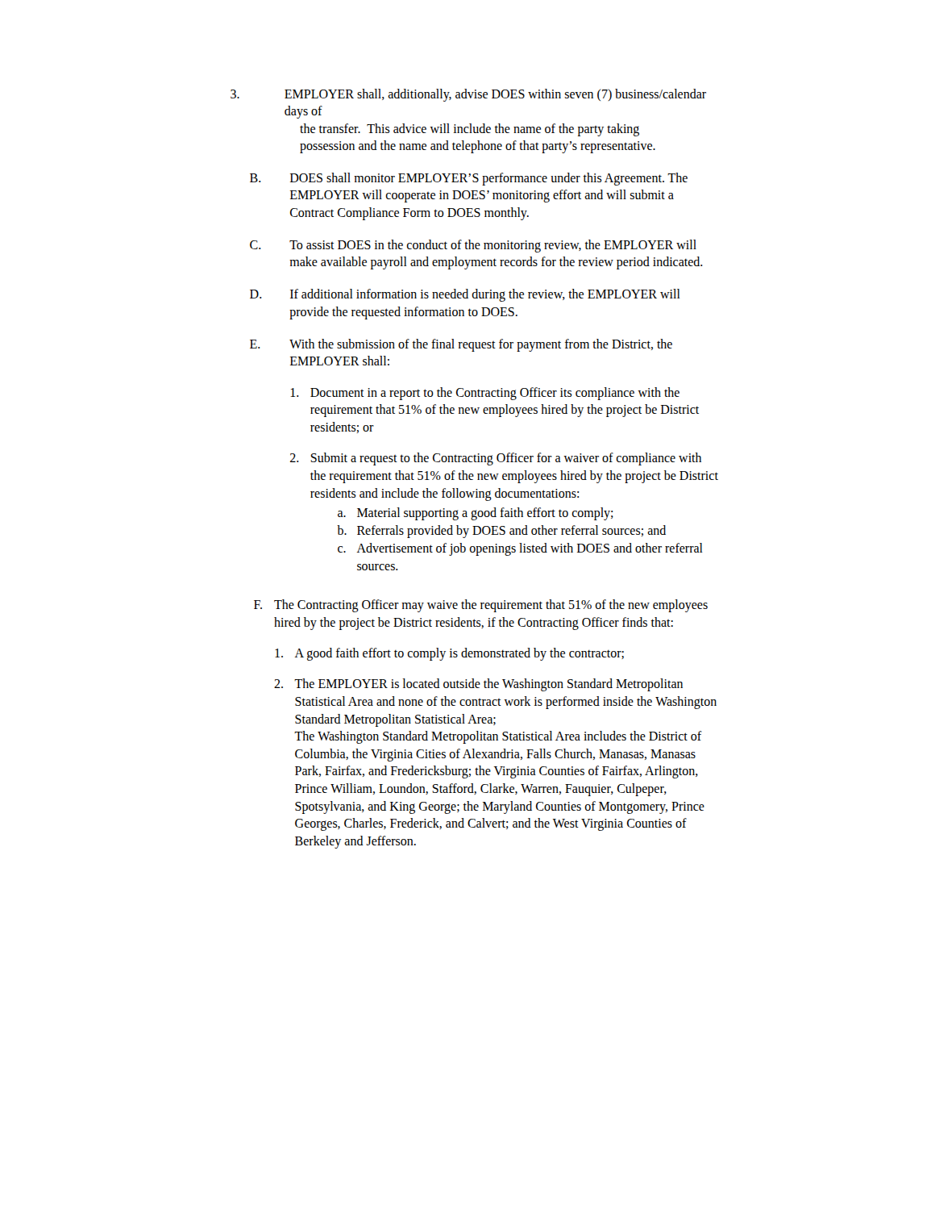3.
EMPLOYER shall, additionally, advise DOES within seven (7) business/calendar days of
the transfer. This advice will include the name of the party taking
possession and the name and telephone of that party’s representative.
B.
DOES shall monitor EMPLOYER’S performance under this Agreement. The EMPLOYER will cooperate in DOES’ monitoring effort and will submit a Contract Compliance Form to DOES monthly.
C.
To assist DOES in the conduct of the monitoring review, the EMPLOYER will make available payroll and employment records for the review period indicated.
D.
If additional information is needed during the review, the EMPLOYER will provide the requested information to DOES.
E.
With the submission of the final request for payment from the District, the EMPLOYER shall:
1.
Document in a report to the Contracting Officer its compliance with the requirement that 51% of the new employees hired by the project be District residents; or
2.
Submit a request to the Contracting Officer for a waiver of compliance with the requirement that 51% of the new employees hired by the project be District residents and include the following documentations:
a.
Material supporting a good faith effort to comply;
b.
Referrals provided by DOES and other referral sources; and
c.
Advertisement of job openings listed with DOES and other referral sources.
F.
The Contracting Officer may waive the requirement that 51% of the new employees hired by the project be District residents, if the Contracting Officer finds that:
1.
A good faith effort to comply is demonstrated by the contractor;
2.
The EMPLOYER is located outside the Washington Standard Metropolitan Statistical Area and none of the contract work is performed inside the Washington Standard Metropolitan Statistical Area;
The Washington Standard Metropolitan Statistical Area includes the District of Columbia, the Virginia Cities of Alexandria, Falls Church, Manasas, Manasas Park, Fairfax, and Fredericksburg; the Virginia Counties of Fairfax, Arlington, Prince William, Loundon, Stafford, Clarke, Warren, Fauquier, Culpeper, Spotsylvania, and King George; the Maryland Counties of Montgomery, Prince Georges, Charles, Frederick, and Calvert; and the West Virginia Counties of Berkeley and Jefferson.